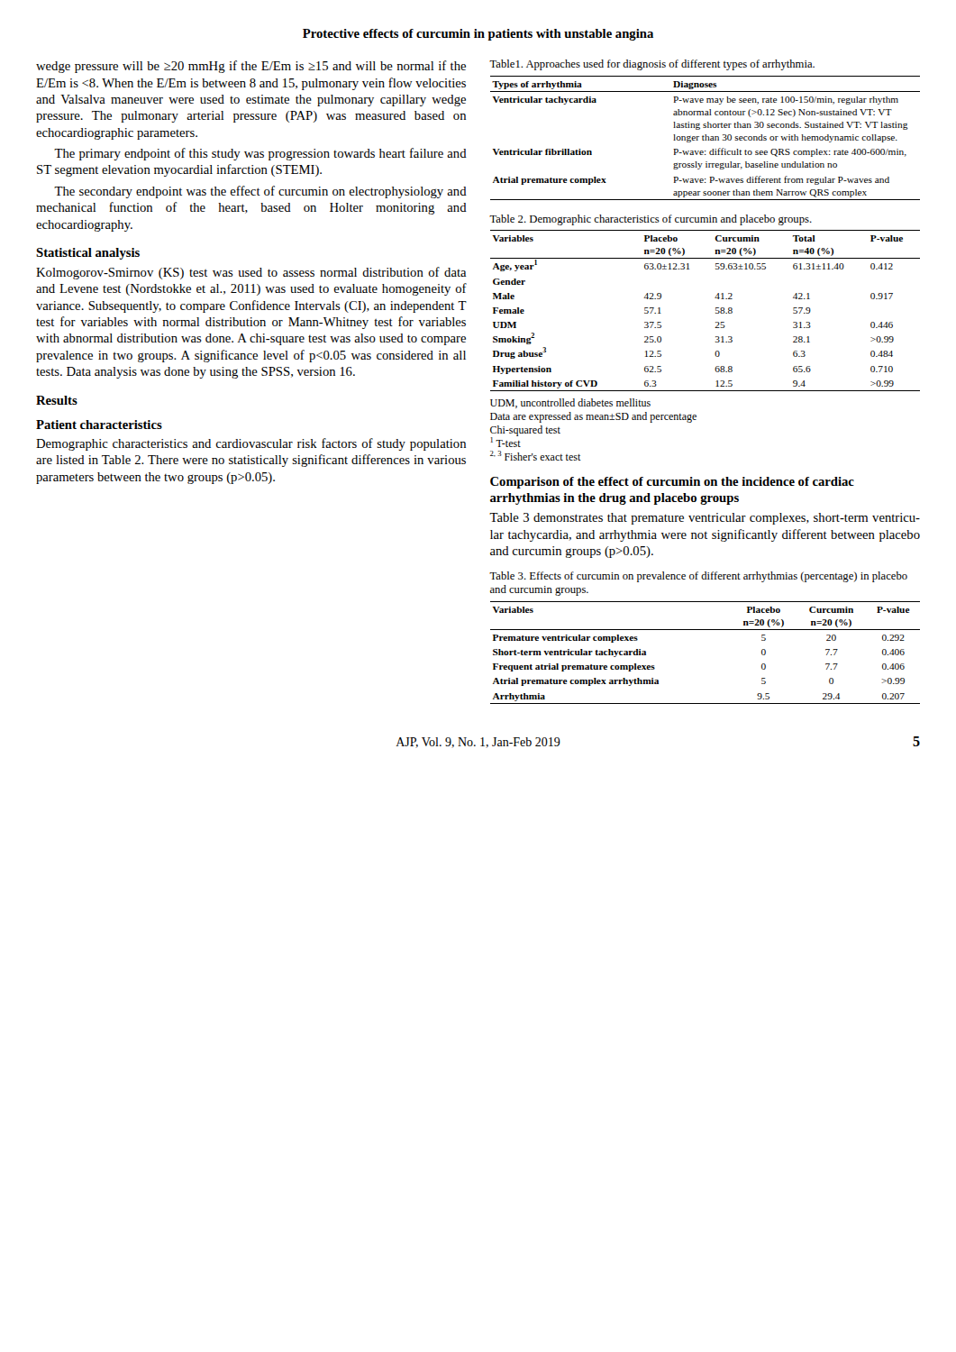Protective effects of curcumin in patients with unstable angina
wedge pressure will be ≥20 mmHg if the E/Em is ≥15 and will be normal if the E/Em is <8. When the E/Em is between 8 and 15, pulmonary vein flow velocities and Valsalva maneuver were used to estimate the pulmonary capillary wedge pressure. The pulmonary arterial pressure (PAP) was measured based on echocardiographic parameters.
The primary endpoint of this study was progression towards heart failure and ST segment elevation myocardial infarction (STEMI).
The secondary endpoint was the effect of curcumin on electrophysiology and mechanical function of the heart, based on Holter monitoring and echocardiography.
Statistical analysis
Kolmogorov-Smirnov (KS) test was used to assess normal distribution of data and Levene test (Nordstokke et al., 2011) was used to evaluate homogeneity of variance. Subsequently, to compare Confidence Intervals (CI), an independent T test for variables with normal distribution or Mann-Whitney test for variables with abnormal distribution was done. A chi-square test was also used to compare prevalence in two groups. A significance level of p<0.05 was considered in all tests. Data analysis was done by using the SPSS, version 16.
Results
Patient characteristics
Demographic characteristics and cardiovascular risk factors of study population are listed in Table 2. There were no statistically significant differences in various parameters between the two groups (p>0.05).
Table1. Approaches used for diagnosis of different types of arrhythmia.
| Types of arrhythmia | Diagnoses |
| --- | --- |
| Ventricular tachycardia | P-wave may be seen, rate 100-150/min, regular rhythm abnormal contour (>0.12 Sec) Non-sustained VT: VT lasting shorter than 30 seconds. Sustained VT: VT lasting longer than 30 seconds or with hemodynamic collapse. |
| Ventricular fibrillation | P-wave: difficult to see QRS complex: rate 400-600/min, grossly irregular, baseline undulation no |
| Atrial premature complex | P-wave: P-waves different from regular P-waves and appear sooner than them Narrow QRS complex |
Table 2. Demographic characteristics of curcumin and placebo groups.
| Variables | Placebo n=20 (%) | Curcumin n=20 (%) | Total n=40 (%) | P-value |
| --- | --- | --- | --- | --- |
| Age, year 1 | 63.0±12.31 | 59.63±10.55 | 61.31±11.40 | 0.412 |
| Gender | | | | |
| Male | 42.9 | 41.2 | 42.1 | 0.917 |
| Female | 57.1 | 58.8 | 57.9 | |
| UDM | 37.5 | 25 | 31.3 | 0.446 |
| Smoking 2 | 25.0 | 31.3 | 28.1 | >0.99 |
| Drug abuse 3 | 12.5 | 0 | 6.3 | 0.484 |
| Hypertension | 62.5 | 68.8 | 65.6 | 0.710 |
| Familial history of CVD | 6.3 | 12.5 | 9.4 | >0.99 |
UDM, uncontrolled diabetes mellitus
Data are expressed as mean±SD and percentage
Chi-squared test
1 T-test
2, 3 Fisher's exact test
Comparison of the effect of curcumin on the incidence of cardiac arrhythmias in the drug and placebo groups
Table 3 demonstrates that premature ventricular complexes, short-term ventricular tachycardia, and arrhythmia were not significantly different between placebo and curcumin groups (p>0.05).
Table 3. Effects of curcumin on prevalence of different arrhythmias (percentage) in placebo and curcumin groups.
| Variables | Placebo n=20 (%) | Curcumin n=20 (%) | P-value |
| --- | --- | --- | --- |
| Premature ventricular complexes | 5 | 20 | 0.292 |
| Short-term ventricular tachycardia | 0 | 7.7 | 0.406 |
| Frequent atrial premature complexes | 0 | 7.7 | 0.406 |
| Atrial premature complex arrhythmia | 5 | 0 | >0.99 |
| Arrhythmia | 9.5 | 29.4 | 0.207 |
AJP, Vol. 9, No. 1, Jan-Feb 2019
5